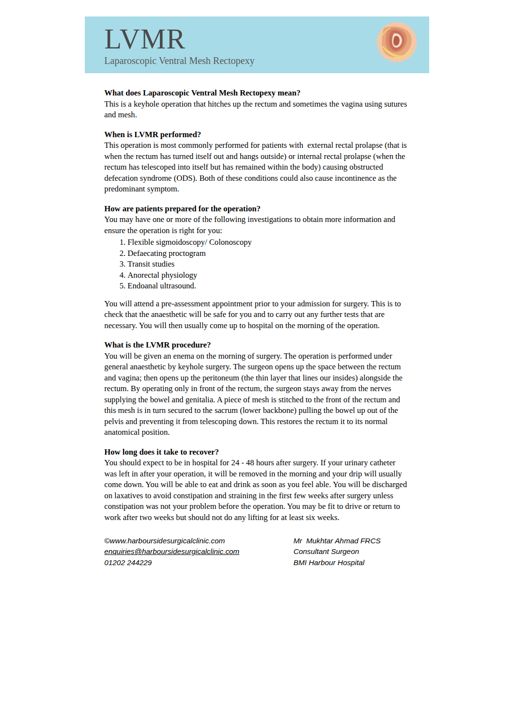LVMR
Laparoscopic Ventral Mesh Rectopexy
What does Laparoscopic Ventral Mesh Rectopexy mean?
This is a keyhole operation that hitches up the rectum and sometimes the vagina using sutures and mesh.
When is LVMR performed?
This operation is most commonly performed for patients with external rectal prolapse (that is when the rectum has turned itself out and hangs outside) or internal rectal prolapse (when the rectum has telescoped into itself but has remained within the body) causing obstructed defecation syndrome (ODS). Both of these conditions could also cause incontinence as the predominant symptom.
How are patients prepared for the operation?
You may have one or more of the following investigations to obtain more information and ensure the operation is right for you:
Flexible sigmoidoscopy/ Colonoscopy
Defaecating proctogram
Transit studies
Anorectal physiology
Endoanal ultrasound.
You will attend a pre-assessment appointment prior to your admission for surgery. This is to check that the anaesthetic will be safe for you and to carry out any further tests that are necessary. You will then usually come up to hospital on the morning of the operation.
What is the LVMR procedure?
You will be given an enema on the morning of surgery. The operation is performed under general anaesthetic by keyhole surgery. The surgeon opens up the space between the rectum and vagina; then opens up the peritoneum (the thin layer that lines our insides) alongside the rectum. By operating only in front of the rectum, the surgeon stays away from the nerves supplying the bowel and genitalia. A piece of mesh is stitched to the front of the rectum and this mesh is in turn secured to the sacrum (lower backbone) pulling the bowel up out of the pelvis and preventing it from telescoping down. This restores the rectum it to its normal anatomical position.
How long does it take to recover?
You should expect to be in hospital for 24 - 48 hours after surgery. If your urinary catheter was left in after your operation, it will be removed in the morning and your drip will usually come down. You will be able to eat and drink as soon as you feel able. You will be discharged on laxatives to avoid constipation and straining in the first few weeks after surgery unless constipation was not your problem before the operation. You may be fit to drive or return to work after two weeks but should not do any lifting for at least six weeks.
©www.harboursidesurgicalclinic.com
enquiries@harboursidesurgicalclinic.com
01202 244229
Mr Mukhtar Ahmad FRCS
Consultant Surgeon
BMI Harbour Hospital